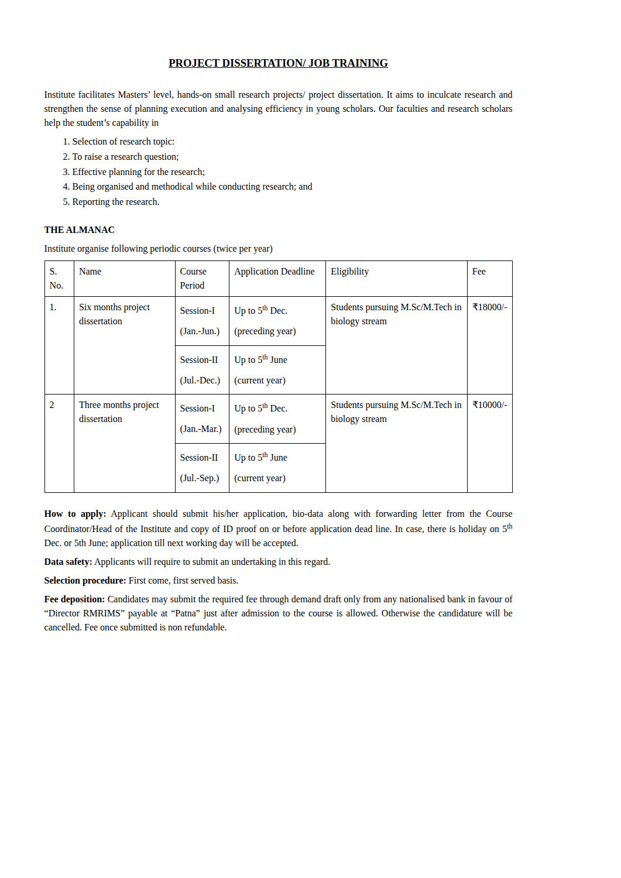PROJECT DISSERTATION/ JOB TRAINING
Institute facilitates Masters’ level, hands-on small research projects/ project dissertation. It aims to inculcate research and strengthen the sense of planning execution and analysing efficiency in young scholars. Our faculties and research scholars help the student’s capability in
Selection of research topic:
To raise a research question;
Effective planning for the research;
Being organised and methodical while conducting research; and
Reporting the research.
THE ALMANAC
Institute organise following periodic courses (twice per year)
| S. No. | Name | Course Period | Application Deadline | Eligibility | Fee |
| --- | --- | --- | --- | --- | --- |
| 1. | Six months project dissertation | Session-I (Jan.-Jun.) | Up to 5 th Dec. (preceding year) | Students pursuing M.Sc/M.Tech in biology stream | ₹18000/- |
| Session-II (Jul.-Dec.) | Up to 5 th June (current year) |
| 2 | Three months project dissertation | Session-I (Jan.-Mar.) | Up to 5 th Dec. (preceding year) | Students pursuing M.Sc/M.Tech in biology stream | ₹10000/- |
| Session-II (Jul.-Sep.) | Up to 5 th June (current year) |
How to apply: Applicant should submit his/her application, bio-data along with forwarding letter from the Course Coordinator/Head of the Institute and copy of ID proof on or before application dead line. In case, there is holiday on 5th Dec. or 5th June; application till next working day will be accepted.
Data safety: Applicants will require to submit an undertaking in this regard.
Selection procedure: First come, first served basis.
Fee deposition: Candidates may submit the required fee through demand draft only from any nationalised bank in favour of “Director RMRIMS” payable at “Patna” just after admission to the course is allowed. Otherwise the candidature will be cancelled. Fee once submitted is non refundable.